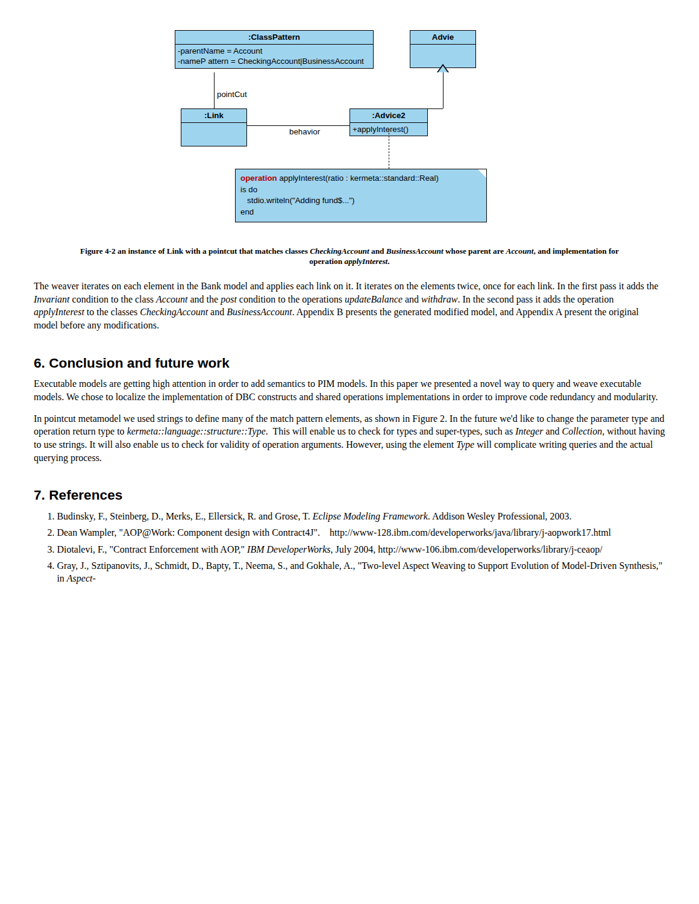:ClassPattern
-parentName = Account
-nameP attern = CheckingAccount|BusinessAccount
Advie
:Link
:Advice2
+applyInterest()
pointCut
behavior
operation applyInterest(ratio : kermeta::standard::Real)
is do
stdio.writeln("Adding fund$...")
end
Figure 4-2 an instance of Link with a pointcut that matches classes CheckingAccount and BusinessAccount whose parent are Account, and implementation for operation applyInterest.
The weaver iterates on each element in the Bank model and applies each link on it. It iterates on the elements twice, once for each link. In the first pass it adds the Invariant condition to the class Account and the post condition to the operations updateBalance and withdraw. In the second pass it adds the operation applyInterest to the classes CheckingAccount and BusinessAccount. Appendix B presents the generated modified model, and Appendix A present the original model before any modifications.
6. Conclusion and future work
Executable models are getting high attention in order to add semantics to PIM models. In this paper we presented a novel way to query and weave executable models. We chose to localize the implementation of DBC constructs and shared operations implementations in order to improve code redundancy and modularity.
In pointcut metamodel we used strings to define many of the match pattern elements, as shown in Figure 2. In the future we'd like to change the parameter type and operation return type to kermeta::language::structure::Type. This will enable us to check for types and super-types, such as Integer and Collection, without having to use strings. It will also enable us to check for validity of operation arguments. However, using the element Type will complicate writing queries and the actual querying process.
7. References
Budinsky, F., Steinberg, D., Merks, E., Ellersick, R. and Grose, T. Eclipse Modeling Framework. Addison Wesley Professional, 2003.
Dean Wampler, "AOP@Work: Component design with Contract4J". http://www-128.ibm.com/developerworks/java/library/j-aopwork17.html
Diotalevi, F., "Contract Enforcement with AOP," IBM DeveloperWorks, July 2004, http://www-106.ibm.com/developerworks/library/j-ceaop/
Gray, J., Sztipanovits, J., Schmidt, D., Bapty, T., Neema, S., and Gokhale, A., "Two-level Aspect Weaving to Support Evolution of Model-Driven Synthesis," in Aspect-